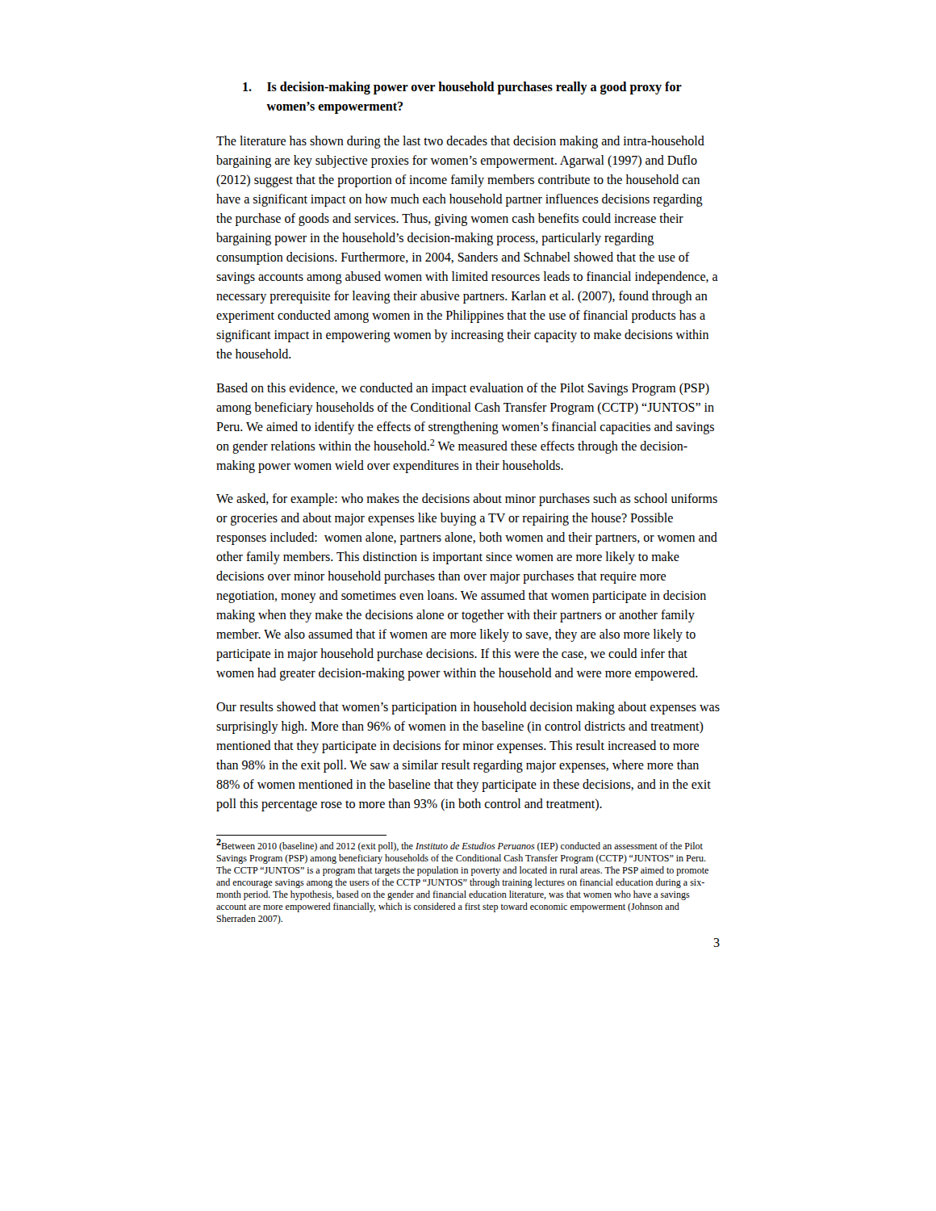Is decision-making power over household purchases really a good proxy for women’s empowerment?
The literature has shown during the last two decades that decision making and intra-household bargaining are key subjective proxies for women’s empowerment. Agarwal (1997) and Duflo (2012) suggest that the proportion of income family members contribute to the household can have a significant impact on how much each household partner influences decisions regarding the purchase of goods and services. Thus, giving women cash benefits could increase their bargaining power in the household’s decision-making process, particularly regarding consumption decisions. Furthermore, in 2004, Sanders and Schnabel showed that the use of savings accounts among abused women with limited resources leads to financial independence, a necessary prerequisite for leaving their abusive partners. Karlan et al. (2007), found through an experiment conducted among women in the Philippines that the use of financial products has a significant impact in empowering women by increasing their capacity to make decisions within the household.
Based on this evidence, we conducted an impact evaluation of the Pilot Savings Program (PSP) among beneficiary households of the Conditional Cash Transfer Program (CCTP) “JUNTOS” in Peru. We aimed to identify the effects of strengthening women’s financial capacities and savings on gender relations within the household.2 We measured these effects through the decision-making power women wield over expenditures in their households.
We asked, for example: who makes the decisions about minor purchases such as school uniforms or groceries and about major expenses like buying a TV or repairing the house? Possible responses included: women alone, partners alone, both women and their partners, or women and other family members. This distinction is important since women are more likely to make decisions over minor household purchases than over major purchases that require more negotiation, money and sometimes even loans. We assumed that women participate in decision making when they make the decisions alone or together with their partners or another family member. We also assumed that if women are more likely to save, they are also more likely to participate in major household purchase decisions. If this were the case, we could infer that women had greater decision-making power within the household and were more empowered.
Our results showed that women’s participation in household decision making about expenses was surprisingly high. More than 96% of women in the baseline (in control districts and treatment) mentioned that they participate in decisions for minor expenses. This result increased to more than 98% in the exit poll. We saw a similar result regarding major expenses, where more than 88% of women mentioned in the baseline that they participate in these decisions, and in the exit poll this percentage rose to more than 93% (in both control and treatment).
2Between 2010 (baseline) and 2012 (exit poll), the Instituto de Estudios Peruanos (IEP) conducted an assessment of the Pilot Savings Program (PSP) among beneficiary households of the Conditional Cash Transfer Program (CCTP) “JUNTOS” in Peru. The CCTP “JUNTOS” is a program that targets the population in poverty and located in rural areas. The PSP aimed to promote and encourage savings among the users of the CCTP “JUNTOS” through training lectures on financial education during a six-month period. The hypothesis, based on the gender and financial education literature, was that women who have a savings account are more empowered financially, which is considered a first step toward economic empowerment (Johnson and Sherraden 2007).
3